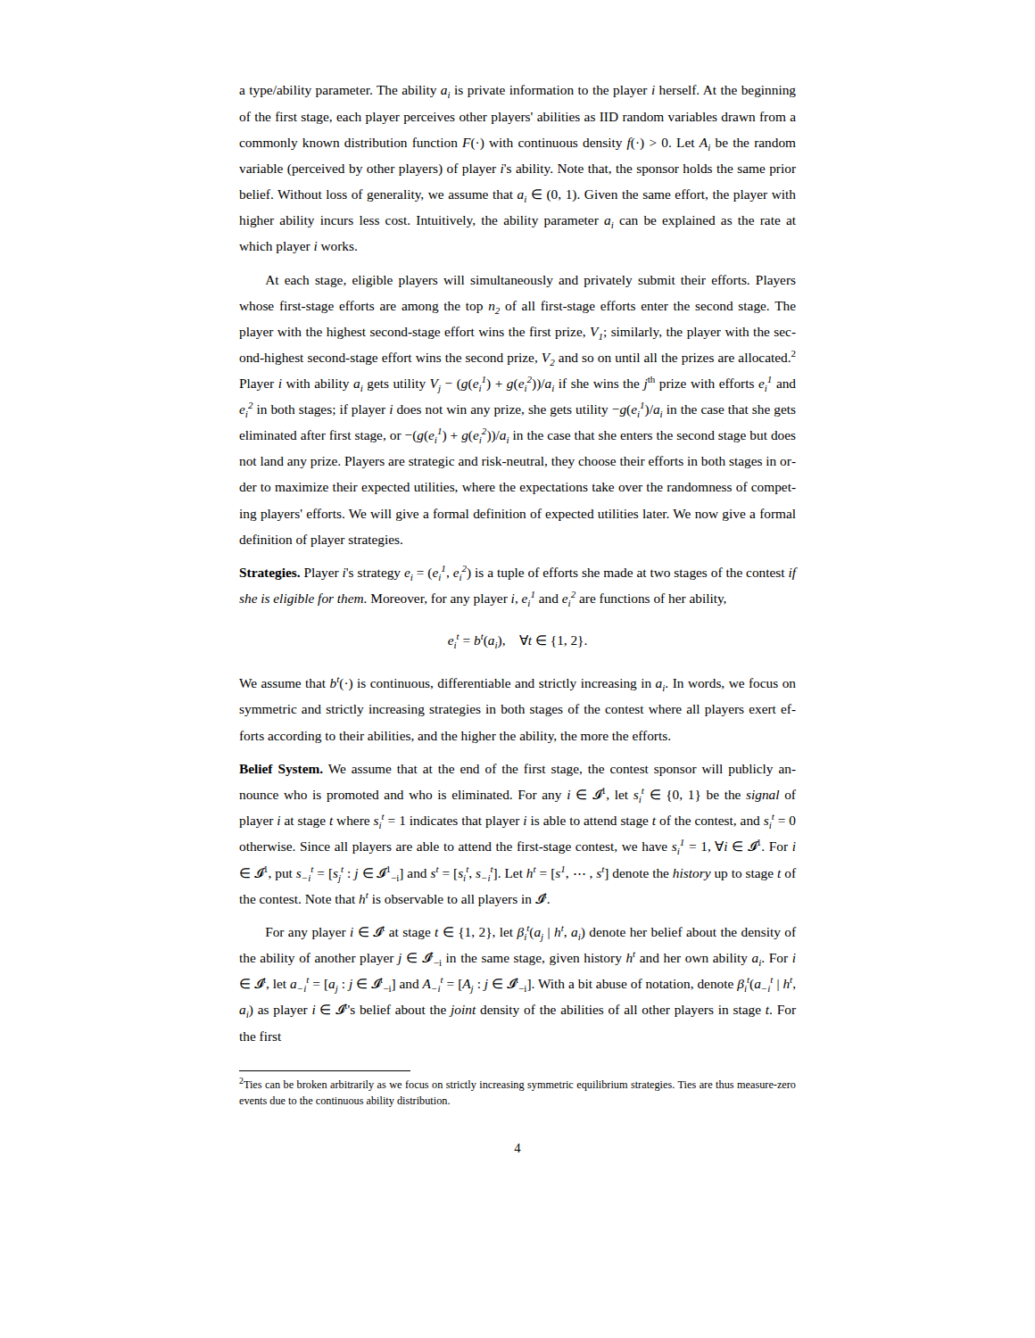a type/ability parameter. The ability ai is private information to the player i herself. At the beginning of the first stage, each player perceives other players' abilities as IID random variables drawn from a commonly known distribution function F(·) with continuous density f(·) > 0. Let Ai be the random variable (perceived by other players) of player i's ability. Note that, the sponsor holds the same prior belief. Without loss of generality, we assume that ai ∈ (0, 1). Given the same effort, the player with higher ability incurs less cost. Intuitively, the ability parameter ai can be explained as the rate at which player i works.
At each stage, eligible players will simultaneously and privately submit their efforts. Players whose first-stage efforts are among the top n2 of all first-stage efforts enter the second stage. The player with the highest second-stage effort wins the first prize, V1; similarly, the player with the second-highest second-stage effort wins the second prize, V2 and so on until all the prizes are allocated.2 Player i with ability ai gets utility Vj − (g(ei1) + g(ei2))/ai if she wins the jth prize with efforts ei1 and ei2 in both stages; if player i does not win any prize, she gets utility −g(ei1)/ai in the case that she gets eliminated after first stage, or −(g(ei1) + g(ei2))/ai in the case that she enters the second stage but does not land any prize. Players are strategic and risk-neutral, they choose their efforts in both stages in order to maximize their expected utilities, where the expectations take over the randomness of competing players' efforts. We will give a formal definition of expected utilities later. We now give a formal definition of player strategies.
Strategies. Player i's strategy ei = (ei1, ei2) is a tuple of efforts she made at two stages of the contest if she is eligible for them. Moreover, for any player i, ei1 and ei2 are functions of her ability,
eit = bt(ai), ∀t ∈ {1, 2}.
We assume that bt(·) is continuous, differentiable and strictly increasing in ai. In words, we focus on symmetric and strictly increasing strategies in both stages of the contest where all players exert efforts according to their abilities, and the higher the ability, the more the efforts.
Belief System. We assume that at the end of the first stage, the contest sponsor will publicly announce who is promoted and who is eliminated. For any i ∈ 𝓘1, let sit ∈ {0, 1} be the signal of player i at stage t where sit = 1 indicates that player i is able to attend stage t of the contest, and sit = 0 otherwise. Since all players are able to attend the first-stage contest, we have si1 = 1, ∀i ∈ 𝓘1. For i ∈ 𝓘1, put s−it = [sjt : j ∈ 𝓘1−i] and st = [sit, s−it]. Let ht = [s1, ⋯ , st] denote the history up to stage t of the contest. Note that ht is observable to all players in 𝓘t.
For any player i ∈ 𝓘t at stage t ∈ {1, 2}, let βit(aj | ht, ai) denote her belief about the density of the ability of another player j ∈ 𝓘t−i in the same stage, given history ht and her own ability ai. For i ∈ 𝓘t, let a−it = [aj : j ∈ 𝓘t−i] and A−it = [Aj : j ∈ 𝓘t−i]. With a bit abuse of notation, denote βit(a−it | ht, ai) as player i ∈ 𝓘t's belief about the joint density of the abilities of all other players in stage t. For the first
2Ties can be broken arbitrarily as we focus on strictly increasing symmetric equilibrium strategies. Ties are thus measure-zero events due to the continuous ability distribution.
4